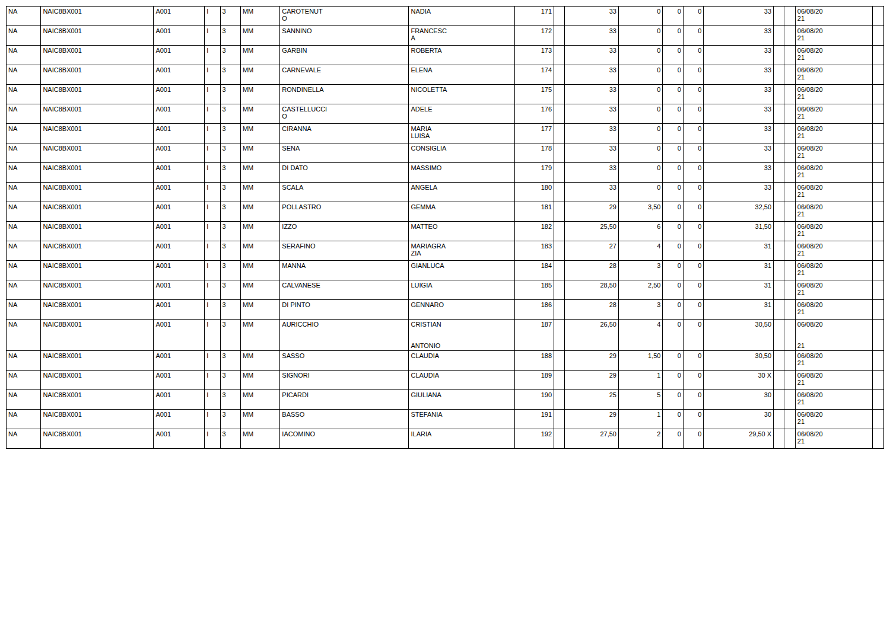| NA | NAIC8BX001 | A001 | I | 3 | MM | CAROTENUT O | NADIA | 171 | | 33 | 0 | 0 | 0 | 33 | | | 06/08/20 21 | |
| NA | NAIC8BX001 | A001 | I | 3 | MM | SANNINO | FRANCESC A | 172 | | 33 | 0 | 0 | 0 | 33 | | | 06/08/20 21 | |
| NA | NAIC8BX001 | A001 | I | 3 | MM | GARBIN | ROBERTA | 173 | | 33 | 0 | 0 | 0 | 33 | | | 06/08/20 21 | |
| NA | NAIC8BX001 | A001 | I | 3 | MM | CARNEVALE | ELENA | 174 | | 33 | 0 | 0 | 0 | 33 | | | 06/08/20 21 | |
| NA | NAIC8BX001 | A001 | I | 3 | MM | RONDINELLA | NICOLETTA | 175 | | 33 | 0 | 0 | 0 | 33 | | | 06/08/20 21 | |
| NA | NAIC8BX001 | A001 | I | 3 | MM | CASTELLUCCI O | ADELE | 176 | | 33 | 0 | 0 | 0 | 33 | | | 06/08/20 21 | |
| NA | NAIC8BX001 | A001 | I | 3 | MM | CIRANNA | MARIA LUISA | 177 | | 33 | 0 | 0 | 0 | 33 | | | 06/08/20 21 | |
| NA | NAIC8BX001 | A001 | I | 3 | MM | SENA | CONSIGLIA | 178 | | 33 | 0 | 0 | 0 | 33 | | | 06/08/20 21 | |
| NA | NAIC8BX001 | A001 | I | 3 | MM | DI DATO | MASSIMO | 179 | | 33 | 0 | 0 | 0 | 33 | | | 06/08/20 21 | |
| NA | NAIC8BX001 | A001 | I | 3 | MM | SCALA | ANGELA | 180 | | 33 | 0 | 0 | 0 | 33 | | | 06/08/20 21 | |
| NA | NAIC8BX001 | A001 | I | 3 | MM | POLLASTRO | GEMMA | 181 | | 29 | 3,50 | 0 | 0 | 32,50 | | | 06/08/20 21 | |
| NA | NAIC8BX001 | A001 | I | 3 | MM | IZZO | MATTEO | 182 | | 25,50 | 6 | 0 | 0 | 31,50 | | | 06/08/20 21 | |
| NA | NAIC8BX001 | A001 | I | 3 | MM | SERAFINO | MARIAGRA ZIA | 183 | | 27 | 4 | 0 | 0 | 31 | | | 06/08/20 21 | |
| NA | NAIC8BX001 | A001 | I | 3 | MM | MANNA | GIANLUCA | 184 | | 28 | 3 | 0 | 0 | 31 | | | 06/08/20 21 | |
| NA | NAIC8BX001 | A001 | I | 3 | MM | CALVANESE | LUIGIA | 185 | | 28,50 | 2,50 | 0 | 0 | 31 | | | 06/08/20 21 | |
| NA | NAIC8BX001 | A001 | I | 3 | MM | DI PINTO | GENNARO | 186 | | 28 | 3 | 0 | 0 | 31 | | | 06/08/20 21 | |
| NA | NAIC8BX001 | A001 | I | 3 | MM | AURICCHIO | CRISTIAN ANTONIO | 187 | | 26,50 | 4 | 0 | 0 | 30,50 | | | 06/08/20 21 | |
| NA | NAIC8BX001 | A001 | I | 3 | MM | SASSO | CLAUDIA | 188 | | 29 | 1,50 | 0 | 0 | 30,50 | | | 06/08/20 21 | |
| NA | NAIC8BX001 | A001 | I | 3 | MM | SIGNORI | CLAUDIA | 189 | | 29 | 1 | 0 | 0 | 30 X | | | 06/08/20 21 | |
| NA | NAIC8BX001 | A001 | I | 3 | MM | PICARDI | GIULIANA | 190 | | 25 | 5 | 0 | 0 | 30 | | | 06/08/20 21 | |
| NA | NAIC8BX001 | A001 | I | 3 | MM | BASSO | STEFANIA | 191 | | 29 | 1 | 0 | 0 | 30 | | | 06/08/20 21 | |
| NA | NAIC8BX001 | A001 | I | 3 | MM | IACOMINO | ILARIA | 192 | | 27,50 | 2 | 0 | 0 | 29,50 X | | | 06/08/20 21 | |